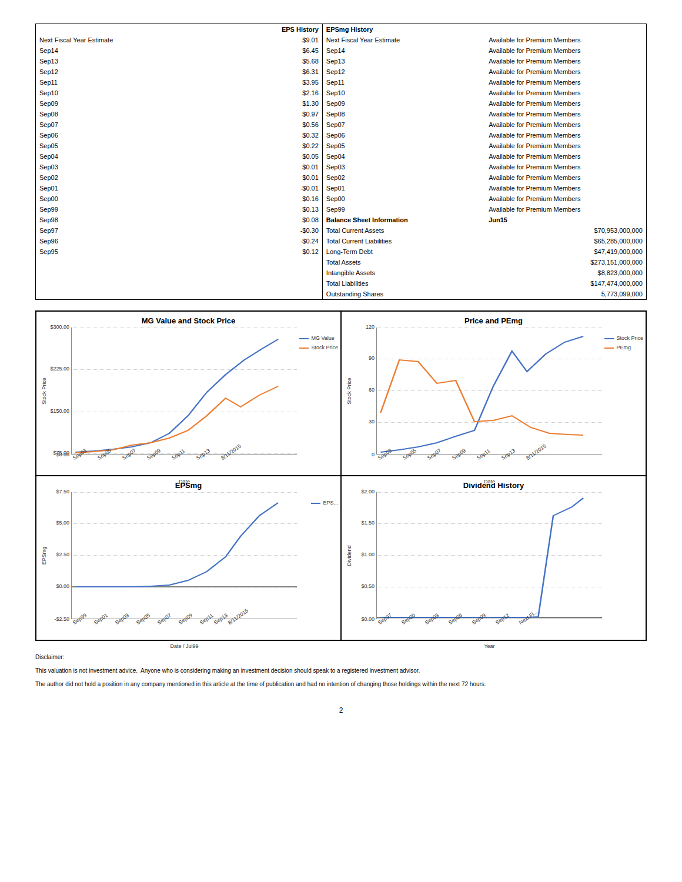| EPS History |
| Next Fiscal Year Estimate | $9.01 |
| Sep14 | $6.45 |
| Sep13 | $5.68 |
| Sep12 | $6.31 |
| Sep11 | $3.95 |
| Sep10 | $2.16 |
| Sep09 | $1.30 |
| Sep08 | $0.97 |
| Sep07 | $0.56 |
| Sep06 | $0.32 |
| Sep05 | $0.22 |
| Sep04 | $0.05 |
| Sep03 | $0.01 |
| Sep02 | $0.01 |
| Sep01 | -$0.01 |
| Sep00 | $0.16 |
| Sep99 | $0.13 |
| Sep98 | $0.08 |
| Sep97 | -$0.30 |
| Sep96 | -$0.24 |
| Sep95 | $0.12 |
| EPSmg History |
| Next Fiscal Year Estimate | Available for Premium Members |
| Sep14 | Available for Premium Members |
| Sep13 | Available for Premium Members |
| Sep12 | Available for Premium Members |
| Sep11 | Available for Premium Members |
| Sep10 | Available for Premium Members |
| Sep09 | Available for Premium Members |
| Sep08 | Available for Premium Members |
| Sep07 | Available for Premium Members |
| Sep06 | Available for Premium Members |
| Sep05 | Available for Premium Members |
| Sep04 | Available for Premium Members |
| Sep03 | Available for Premium Members |
| Sep02 | Available for Premium Members |
| Sep01 | Available for Premium Members |
| Sep00 | Available for Premium Members |
| Sep99 | Available for Premium Members |
| Balance Sheet Information | Jun15 |
| Total Current Assets | $70,953,000,000 |
| Total Current Liabilities | $65,285,000,000 |
| Long-Term Debt | $47,419,000,000 |
| Total Assets | $273,151,000,000 |
| Intangible Assets | $8,823,000,000 |
| Total Liabilities | $147,474,000,000 |
| Outstanding Shares | 5,773,099,000 |
MG Value and Stock Price
Stock Price
$300.00
$225.00
$150.00
$75.00
$0.00
$0.00
Sep03
Sep05
Sep07
Sep09
Sep11
Sep13
8/11/2015
Date
MG Value
Stock Price
Price and PEmg
Stock Price
120
90
60
30
0
Sep03
Sep05
Sep07
Sep09
Sep11
Sep13
8/11/2015
Date
Stock Price
PEmg
EPSmg
EPSmg
$7.50
$5.00
$2.50
$0.00
-$2.50
Sep99
Sep01
Sep03
Sep05
Sep07
Sep09
Sep11
Sep13
8/11/2015
Date / Jul99
EPS...
Dividend History
Dividend
$2.00
$1.50
$1.00
$0.50
$0.00
Sep97
Sep00
Sep03
Sep06
Sep09
Sep12
Next Fi...
Year
Disclaimer:
This valuation is not investment advice. Anyone who is considering making an investment decision should speak to a registered investment advisor.
The author did not hold a position in any company mentioned in this article at the time of publication and had no intention of changing those holdings within the next 72 hours.
2